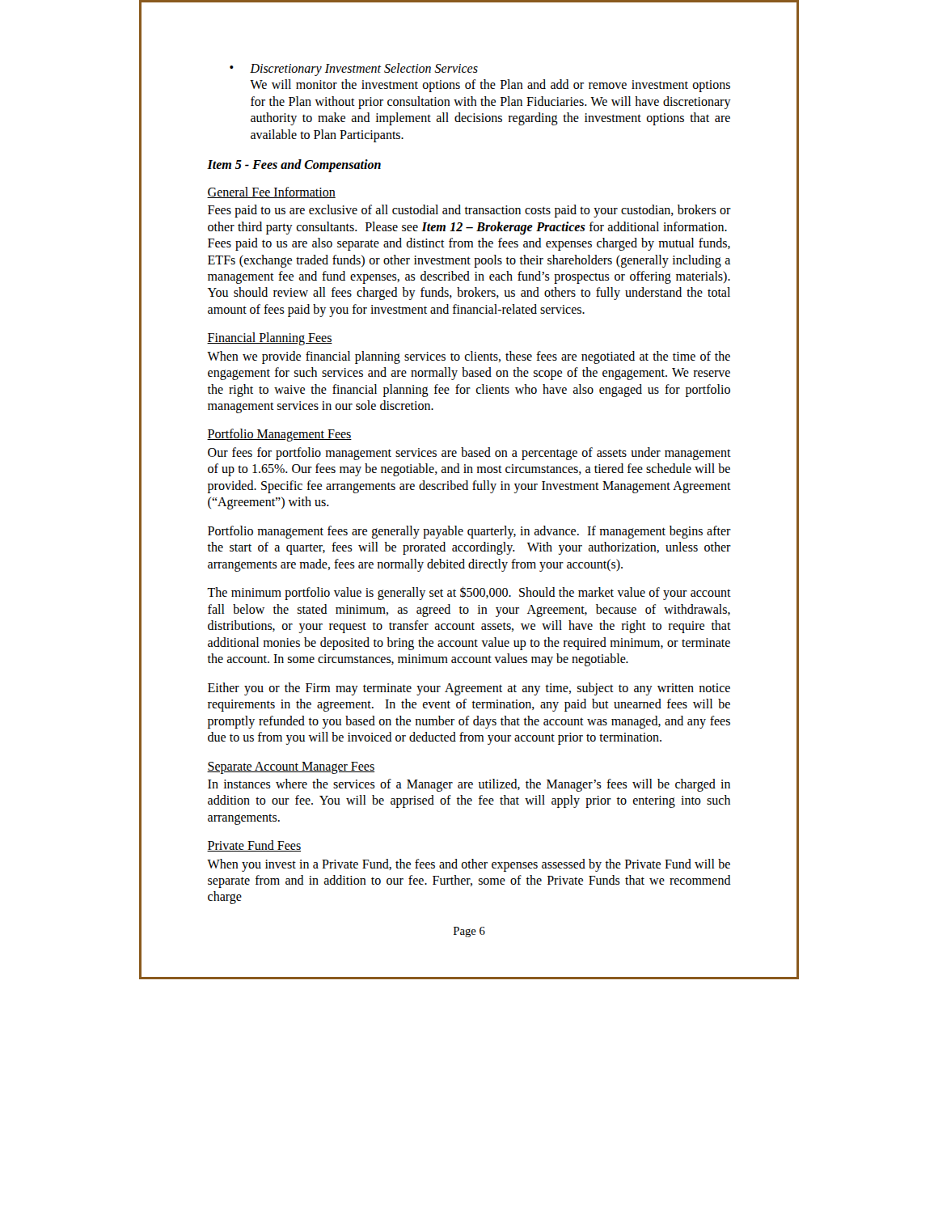•
Discretionary Investment Selection Services
We will monitor the investment options of the Plan and add or remove investment options for the Plan without prior consultation with the Plan Fiduciaries. We will have discretionary authority to make and implement all decisions regarding the investment options that are available to Plan Participants.
Item 5 - Fees and Compensation
General Fee Information
Fees paid to us are exclusive of all custodial and transaction costs paid to your custodian, brokers or other third party consultants. Please see Item 12 – Brokerage Practices for additional information. Fees paid to us are also separate and distinct from the fees and expenses charged by mutual funds, ETFs (exchange traded funds) or other investment pools to their shareholders (generally including a management fee and fund expenses, as described in each fund’s prospectus or offering materials). You should review all fees charged by funds, brokers, us and others to fully understand the total amount of fees paid by you for investment and financial-related services.
Financial Planning Fees
When we provide financial planning services to clients, these fees are negotiated at the time of the engagement for such services and are normally based on the scope of the engagement. We reserve the right to waive the financial planning fee for clients who have also engaged us for portfolio management services in our sole discretion.
Portfolio Management Fees
Our fees for portfolio management services are based on a percentage of assets under management of up to 1.65%. Our fees may be negotiable, and in most circumstances, a tiered fee schedule will be provided. Specific fee arrangements are described fully in your Investment Management Agreement (“Agreement”) with us.
Portfolio management fees are generally payable quarterly, in advance. If management begins after the start of a quarter, fees will be prorated accordingly. With your authorization, unless other arrangements are made, fees are normally debited directly from your account(s).
The minimum portfolio value is generally set at $500,000. Should the market value of your account fall below the stated minimum, as agreed to in your Agreement, because of withdrawals, distributions, or your request to transfer account assets, we will have the right to require that additional monies be deposited to bring the account value up to the required minimum, or terminate the account. In some circumstances, minimum account values may be negotiable.
Either you or the Firm may terminate your Agreement at any time, subject to any written notice requirements in the agreement. In the event of termination, any paid but unearned fees will be promptly refunded to you based on the number of days that the account was managed, and any fees due to us from you will be invoiced or deducted from your account prior to termination.
Separate Account Manager Fees
In instances where the services of a Manager are utilized, the Manager’s fees will be charged in addition to our fee. You will be apprised of the fee that will apply prior to entering into such arrangements.
Private Fund Fees
When you invest in a Private Fund, the fees and other expenses assessed by the Private Fund will be separate from and in addition to our fee. Further, some of the Private Funds that we recommend charge
Page 6